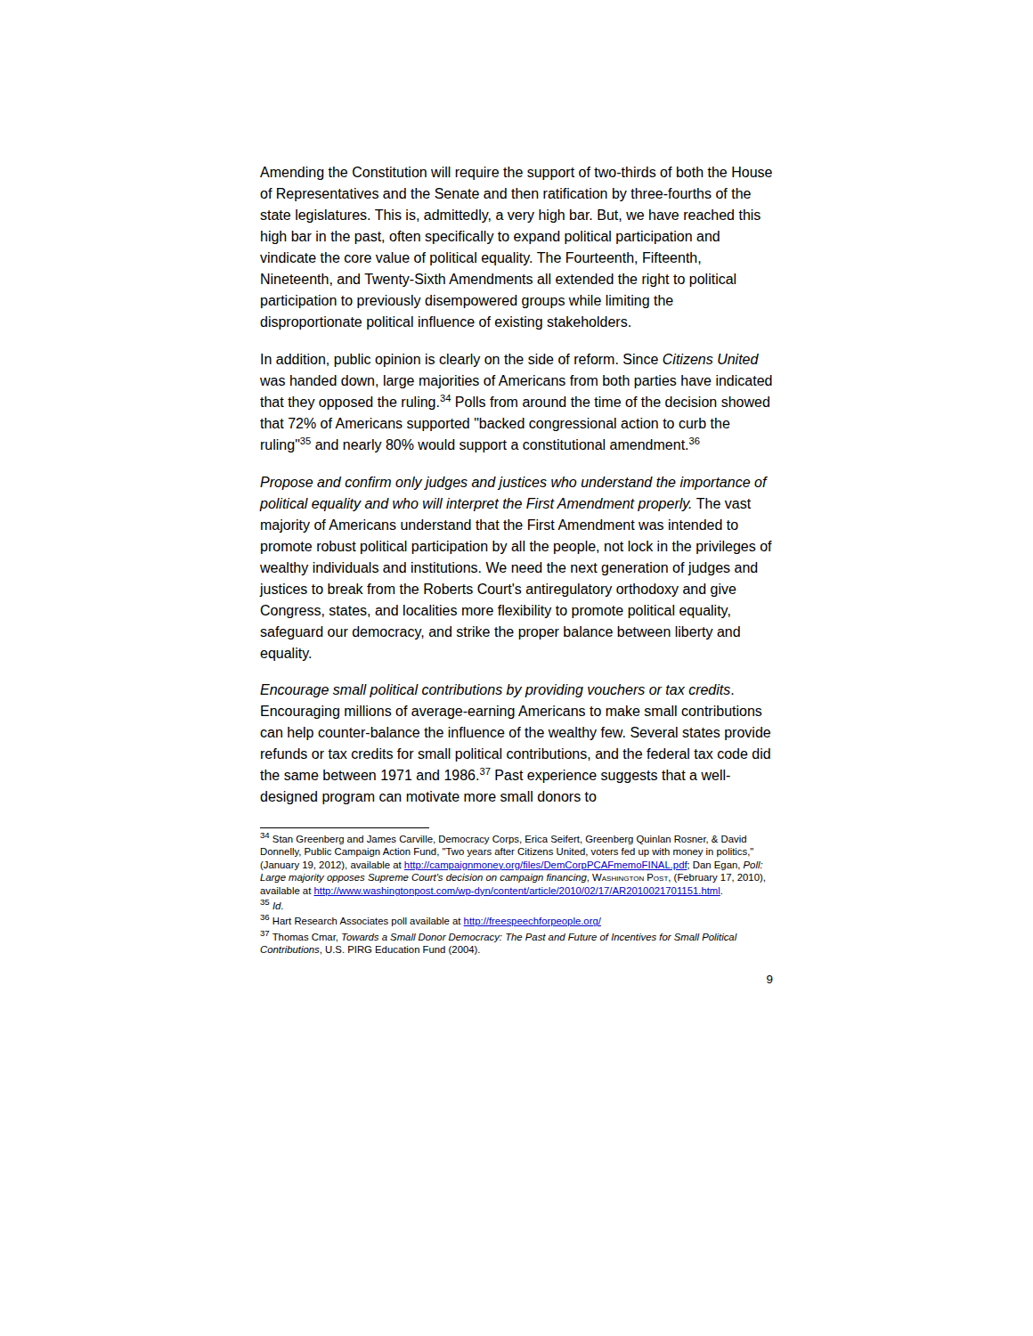Amending the Constitution will require the support of two-thirds of both the House of Representatives and the Senate and then ratification by three-fourths of the state legislatures. This is, admittedly, a very high bar. But, we have reached this high bar in the past, often specifically to expand political participation and vindicate the core value of political equality. The Fourteenth, Fifteenth, Nineteenth, and Twenty-Sixth Amendments all extended the right to political participation to previously disempowered groups while limiting the disproportionate political influence of existing stakeholders.
In addition, public opinion is clearly on the side of reform. Since Citizens United was handed down, large majorities of Americans from both parties have indicated that they opposed the ruling.34 Polls from around the time of the decision showed that 72% of Americans supported "backed congressional action to curb the ruling"35 and nearly 80% would support a constitutional amendment.36
Propose and confirm only judges and justices who understand the importance of political equality and who will interpret the First Amendment properly. The vast majority of Americans understand that the First Amendment was intended to promote robust political participation by all the people, not lock in the privileges of wealthy individuals and institutions. We need the next generation of judges and justices to break from the Roberts Court's antiregulatory orthodoxy and give Congress, states, and localities more flexibility to promote political equality, safeguard our democracy, and strike the proper balance between liberty and equality.
Encourage small political contributions by providing vouchers or tax credits. Encouraging millions of average-earning Americans to make small contributions can help counter-balance the influence of the wealthy few. Several states provide refunds or tax credits for small political contributions, and the federal tax code did the same between 1971 and 1986.37 Past experience suggests that a well-designed program can motivate more small donors to
34 Stan Greenberg and James Carville, Democracy Corps, Erica Seifert, Greenberg Quinlan Rosner, & David Donnelly, Public Campaign Action Fund, "Two years after Citizens United, voters fed up with money in politics," (January 19, 2012), available at http://campaignmoney.org/files/DemCorpPCAFmemoFINAL.pdf; Dan Egan, Poll: Large majority opposes Supreme Court's decision on campaign financing, Washington Post, (February 17, 2010), available at http://www.washingtonpost.com/wp-dyn/content/article/2010/02/17/AR2010021701151.html.
35 Id.
36 Hart Research Associates poll available at http://freespeechforpeople.org/
37 Thomas Cmar, Towards a Small Donor Democracy: The Past and Future of Incentives for Small Political Contributions, U.S. PIRG Education Fund (2004).
9